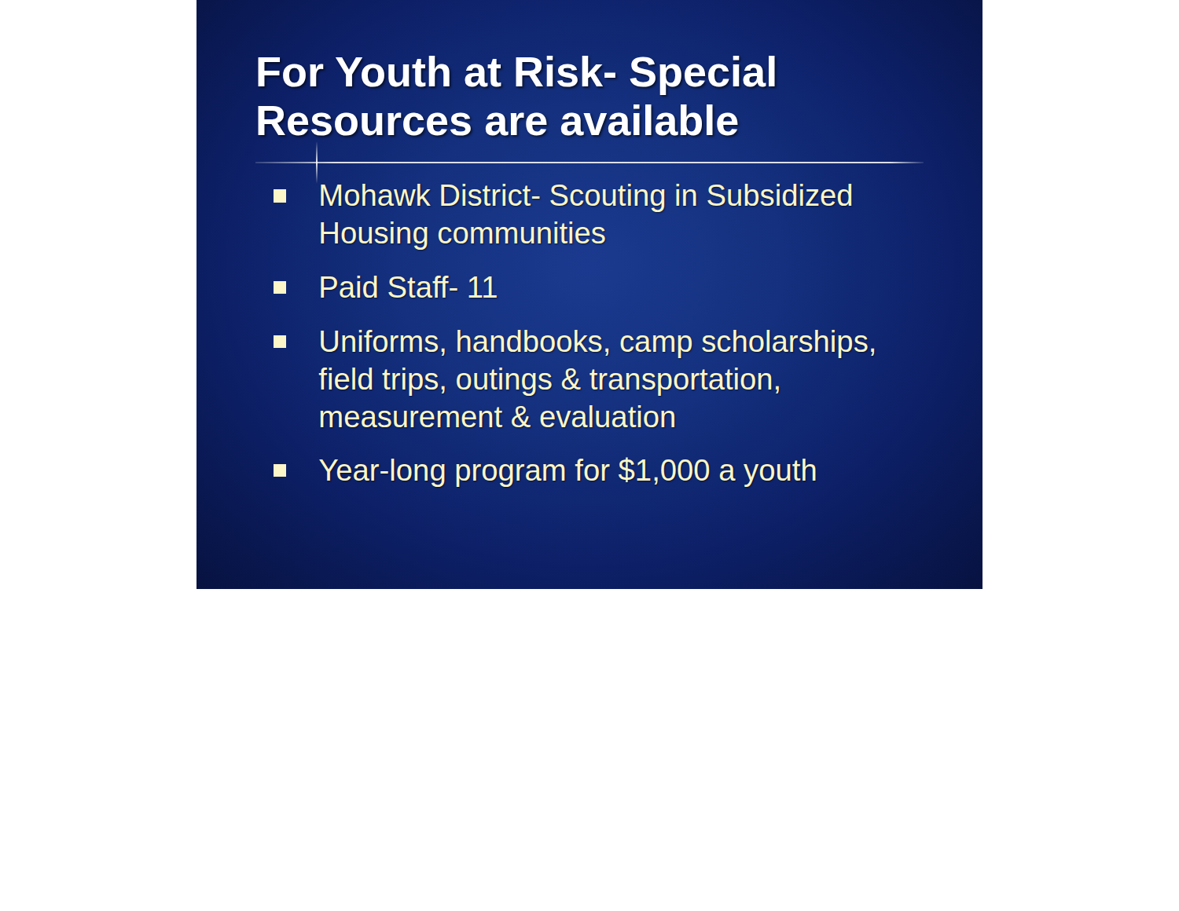For Youth at Risk- Special Resources are available
Mohawk District- Scouting in Subsidized Housing communities
Paid Staff- 11
Uniforms, handbooks, camp scholarships, field trips, outings & transportation, measurement & evaluation
Year-long program for $1,000 a youth